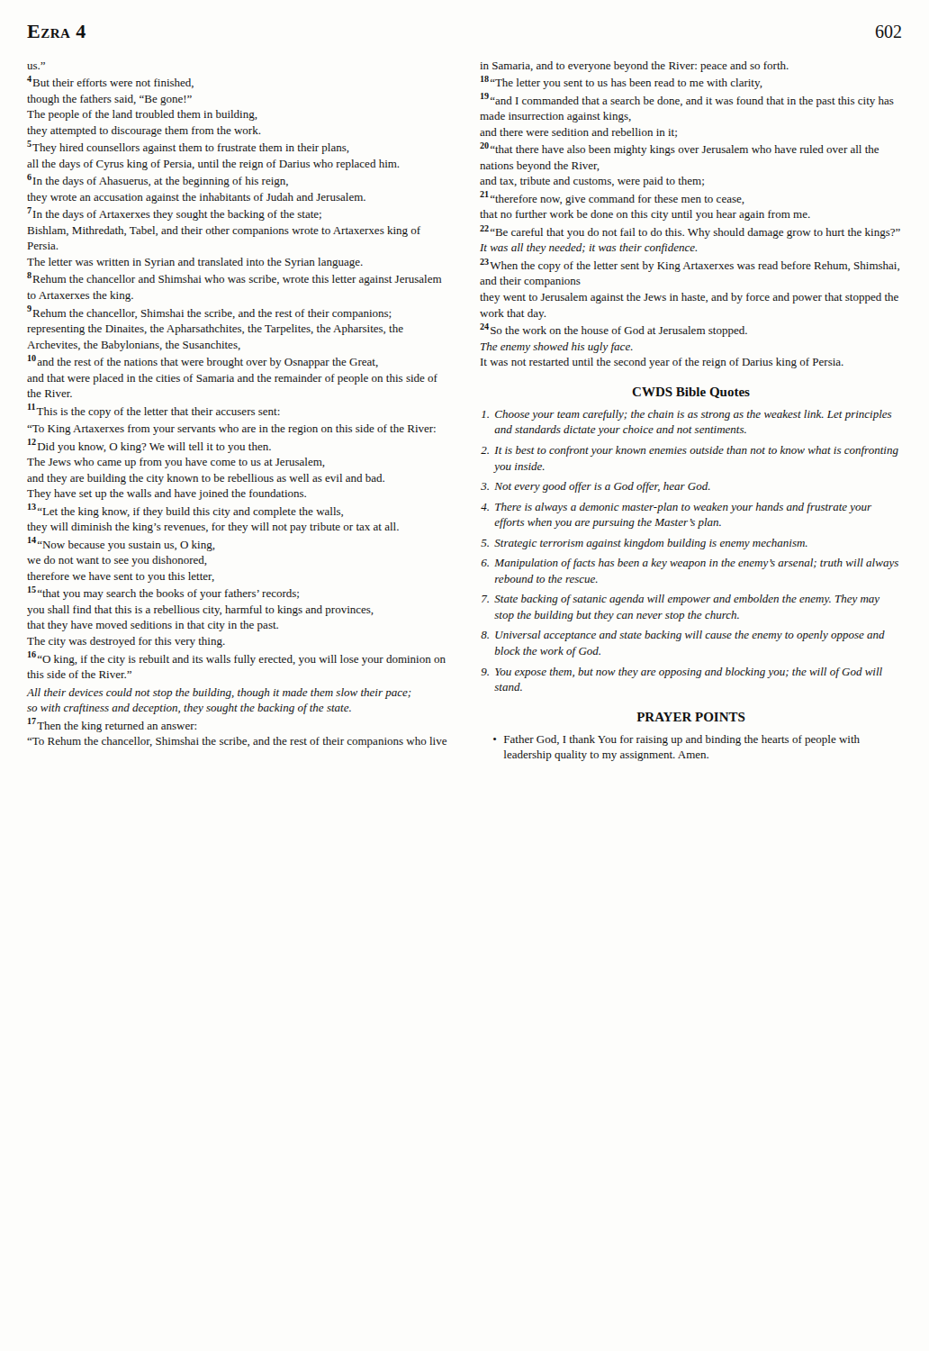Ezra 4 602
us.”
4 But their efforts were not finished,
though the fathers said, “Be gone!”
The people of the land troubled them in building,
they attempted to discourage them from the work.
5 They hired counsellors against them to frustrate them in their plans,
all the days of Cyrus king of Persia, until the reign of Darius who replaced him.
6 In the days of Ahasuerus, at the beginning of his reign,
they wrote an accusation against the inhabitants of Judah and Jerusalem.
7 In the days of Artaxerxes they sought the backing of the state;
Bishlam, Mithredath, Tabel, and their other companions wrote to Artaxerxes king of Persia.
The letter was written in Syrian and translated into the Syrian language.
8 Rehum the chancellor and Shimshai who was scribe, wrote this letter against Jerusalem to Artaxerxes the king.
9 Rehum the chancellor, Shimshai the scribe, and the rest of their companions;
representing the Dinaites, the Apharsathchites, the Tarpelites, the Apharsites, the Archevites, the Babylonians, the Susanchites,
10and the rest of the nations that were brought over by Osnappar the Great,
and that were placed in the cities of Samaria and the remainder of people on this side of the River.
11 This is the copy of the letter that their accusers sent:
“To King Artaxerxes from your servants who are in the region on this side of the River:
12 Did you know, O king? We will tell it to you then.
The Jews who came up from you have come to us at Jerusalem,
and they are building the city known to be rebellious as well as evil and bad.
They have set up the walls and have joined the foundations.
13“Let the king know, if they build this city and complete the walls,
they will diminish the king’s revenues, for they will not pay tribute or tax at all.
14“Now because you sustain us, O king,
we do not want to see you dishonored,
therefore we have sent to you this letter,
15“that you may search the books of your fathers’ records;
you shall find that this is a rebellious city, harmful to kings and provinces,
that they have moved seditions in that city in the past.
The city was destroyed for this very thing.
16“O king, if the city is rebuilt and its walls fully erected, you will lose your dominion on this side of the River.”
All their devices could not stop the building, though it made them slow their pace;
so with craftiness and deception, they sought the backing of the state.
17 Then the king returned an answer:
“To Rehum the chancellor, Shimshai the scribe, and the rest of their companions who live in Samaria, and to everyone beyond the River: peace and so forth.
18“The letter you sent to us has been read to me with clarity,
19“and I commanded that a search be done, and it was found that in the past this city has made insurrection against kings,
and there were sedition and rebellion in it;
20“that there have also been mighty kings over Jerusalem who have ruled over all the nations beyond the River,
and tax, tribute and customs, were paid to them;
21“therefore now, give command for these men to cease,
that no further work be done on this city until you hear again from me.
22“Be careful that you do not fail to do this. Why should damage grow to hurt the kings?”
It was all they needed; it was their confidence.
23 When the copy of the letter sent by King Artaxerxes was read before Rehum, Shimshai, and their companions
they went to Jerusalem against the Jews in haste, and by force and power that stopped the work that day.
24 So the work on the house of God at Jerusalem stopped.
The enemy showed his ugly face.
It was not restarted until the second year of the reign of Darius king of Persia.
CWDS Bible Quotes
Choose your team carefully; the chain is as strong as the weakest link. Let principles and standards dictate your choice and not sentiments.
It is best to confront your known enemies outside than not to know what is confronting you inside.
Not every good offer is a God offer, hear God.
There is always a demonic master-plan to weaken your hands and frustrate your efforts when you are pursuing the Master’s plan.
Strategic terrorism against kingdom building is enemy mechanism.
Manipulation of facts has been a key weapon in the enemy’s arsenal; truth will always rebound to the rescue.
State backing of satanic agenda will empower and embolden the enemy. They may stop the building but they can never stop the church.
Universal acceptance and state backing will cause the enemy to openly oppose and block the work of God.
You expose them, but now they are opposing and blocking you; the will of God will stand.
PRAYER POINTS
Father God, I thank You for raising up and binding the hearts of people with leadership quality to my assignment. Amen.